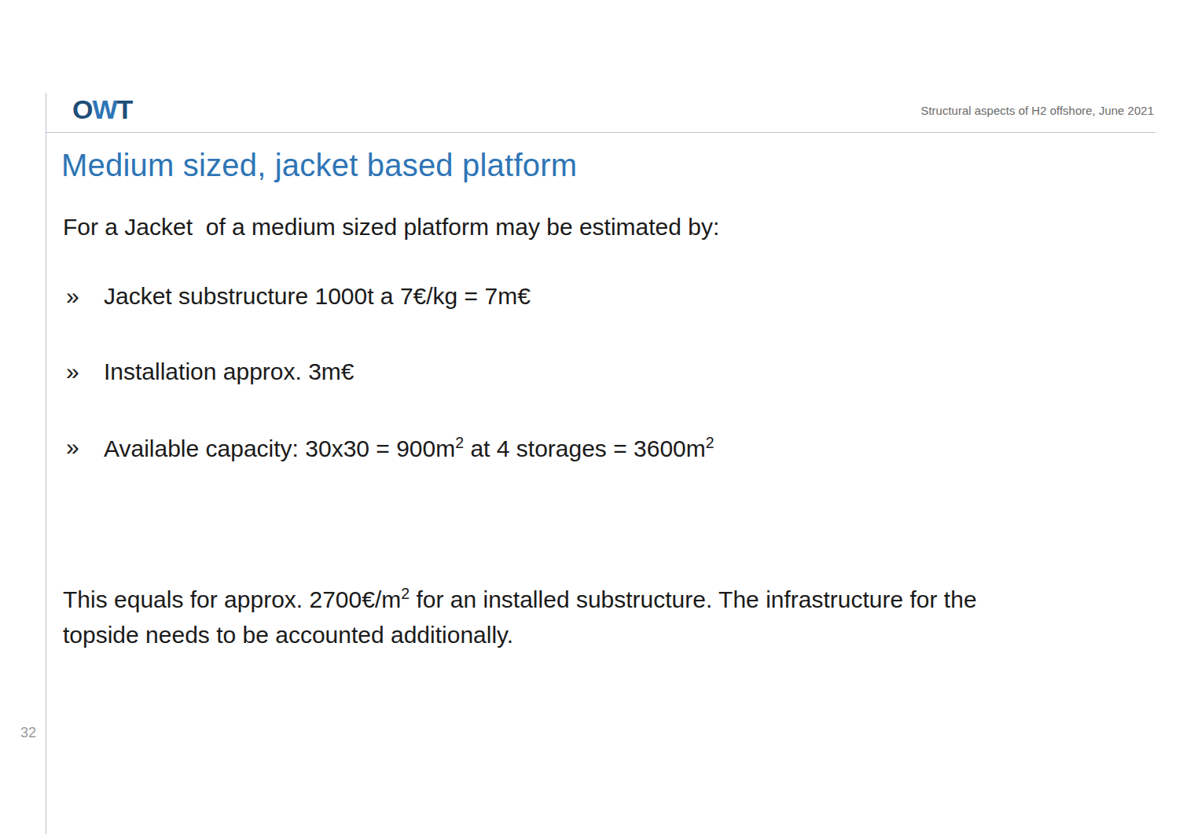OWT
Structural aspects of H2 offshore, June 2021
Medium sized, jacket based platform
For a Jacket of a medium sized platform may be estimated by:
Jacket substructure 1000t a 7€/kg = 7m€
Installation approx. 3m€
Available capacity: 30x30 = 900m2 at 4 storages = 3600m2
This equals for approx. 2700€/m2 for an installed substructure. The infrastructure for the topside needs to be accounted additionally.
32